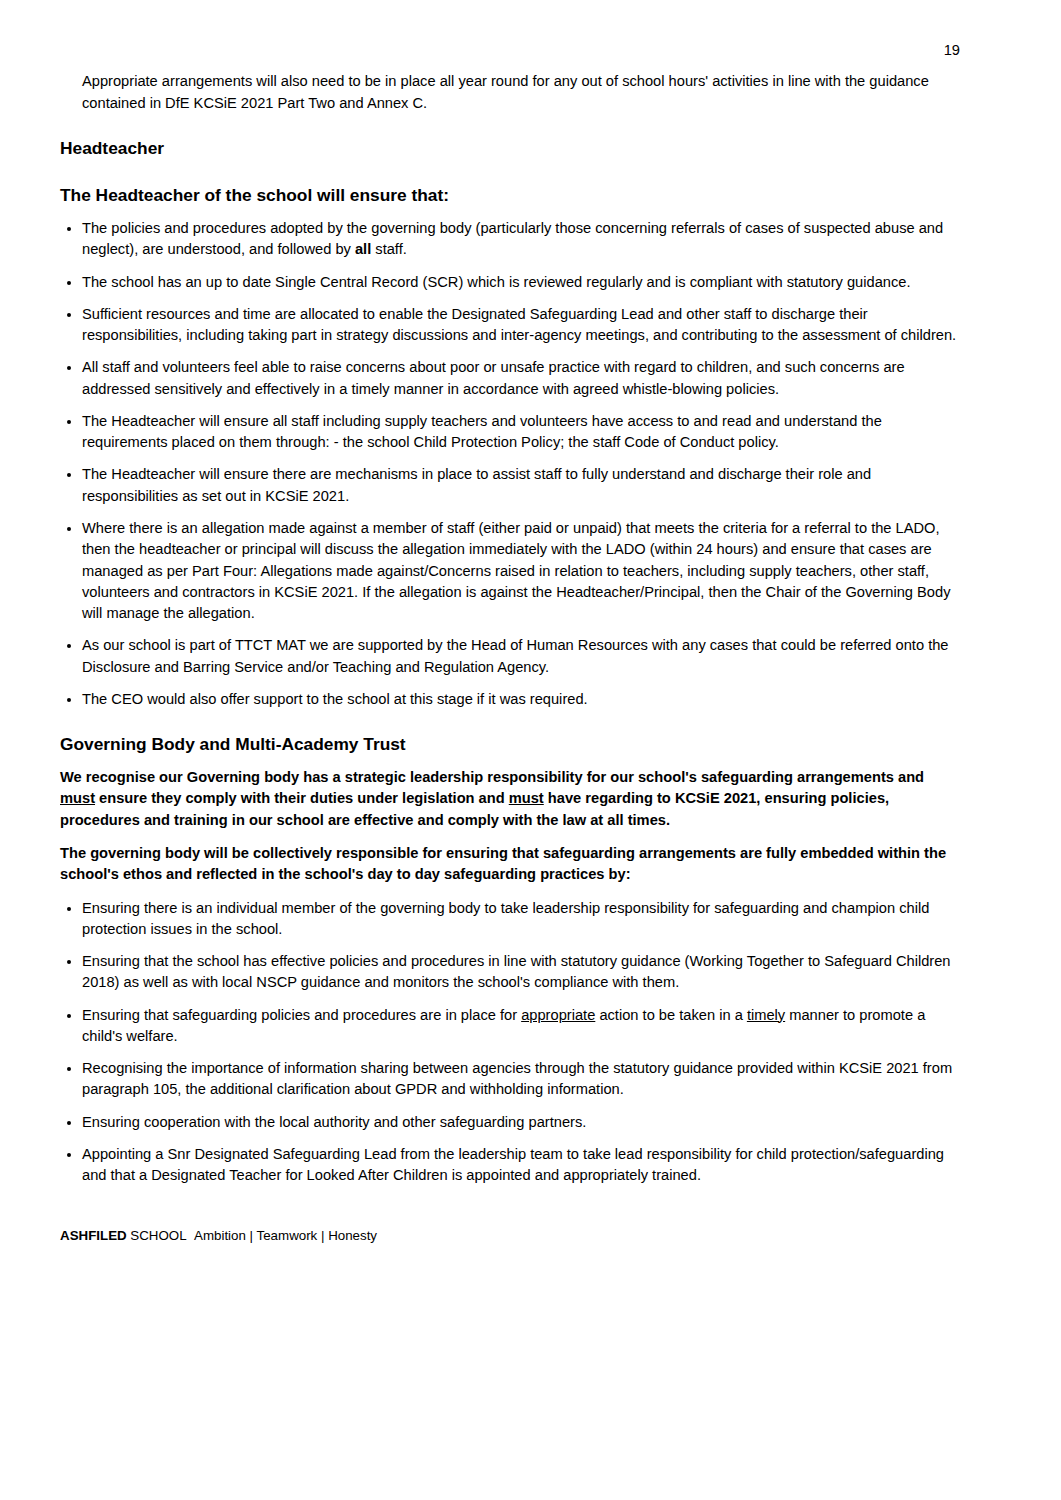19
Appropriate arrangements will also need to be in place all year round for any out of school hours' activities in line with the guidance contained in DfE KCSiE 2021 Part Two and Annex C.
Headteacher
The Headteacher of the school will ensure that:
The policies and procedures adopted by the governing body (particularly those concerning referrals of cases of suspected abuse and neglect), are understood, and followed by all staff.
The school has an up to date Single Central Record (SCR) which is reviewed regularly and is compliant with statutory guidance.
Sufficient resources and time are allocated to enable the Designated Safeguarding Lead and other staff to discharge their responsibilities, including taking part in strategy discussions and inter-agency meetings, and contributing to the assessment of children.
All staff and volunteers feel able to raise concerns about poor or unsafe practice with regard to children, and such concerns are addressed sensitively and effectively in a timely manner in accordance with agreed whistle-blowing policies.
The Headteacher will ensure all staff including supply teachers and volunteers have access to and read and understand the requirements placed on them through: - the school Child Protection Policy; the staff Code of Conduct policy.
The Headteacher will ensure there are mechanisms in place to assist staff to fully understand and discharge their role and responsibilities as set out in KCSiE 2021.
Where there is an allegation made against a member of staff (either paid or unpaid) that meets the criteria for a referral to the LADO, then the headteacher or principal will discuss the allegation immediately with the LADO (within 24 hours) and ensure that cases are managed as per Part Four: Allegations made against/Concerns raised in relation to teachers, including supply teachers, other staff, volunteers and contractors in KCSiE 2021. If the allegation is against the Headteacher/Principal, then the Chair of the Governing Body will manage the allegation.
As our school is part of TTCT MAT we are supported by the Head of Human Resources with any cases that could be referred onto the Disclosure and Barring Service and/or Teaching and Regulation Agency.
The CEO would also offer support to the school at this stage if it was required.
Governing Body and Multi-Academy Trust
We recognise our Governing body has a strategic leadership responsibility for our school's safeguarding arrangements and must ensure they comply with their duties under legislation and must have regarding to KCSiE 2021, ensuring policies, procedures and training in our school are effective and comply with the law at all times.
The governing body will be collectively responsible for ensuring that safeguarding arrangements are fully embedded within the school's ethos and reflected in the school's day to day safeguarding practices by:
Ensuring there is an individual member of the governing body to take leadership responsibility for safeguarding and champion child protection issues in the school.
Ensuring that the school has effective policies and procedures in line with statutory guidance (Working Together to Safeguard Children 2018) as well as with local NSCP guidance and monitors the school's compliance with them.
Ensuring that safeguarding policies and procedures are in place for appropriate action to be taken in a timely manner to promote a child's welfare.
Recognising the importance of information sharing between agencies through the statutory guidance provided within KCSiE 2021 from paragraph 105, the additional clarification about GPDR and withholding information.
Ensuring cooperation with the local authority and other safeguarding partners.
Appointing a Snr Designated Safeguarding Lead from the leadership team to take lead responsibility for child protection/safeguarding and that a Designated Teacher for Looked After Children is appointed and appropriately trained.
ASHFILED SCHOOL Ambition | Teamwork | Honesty